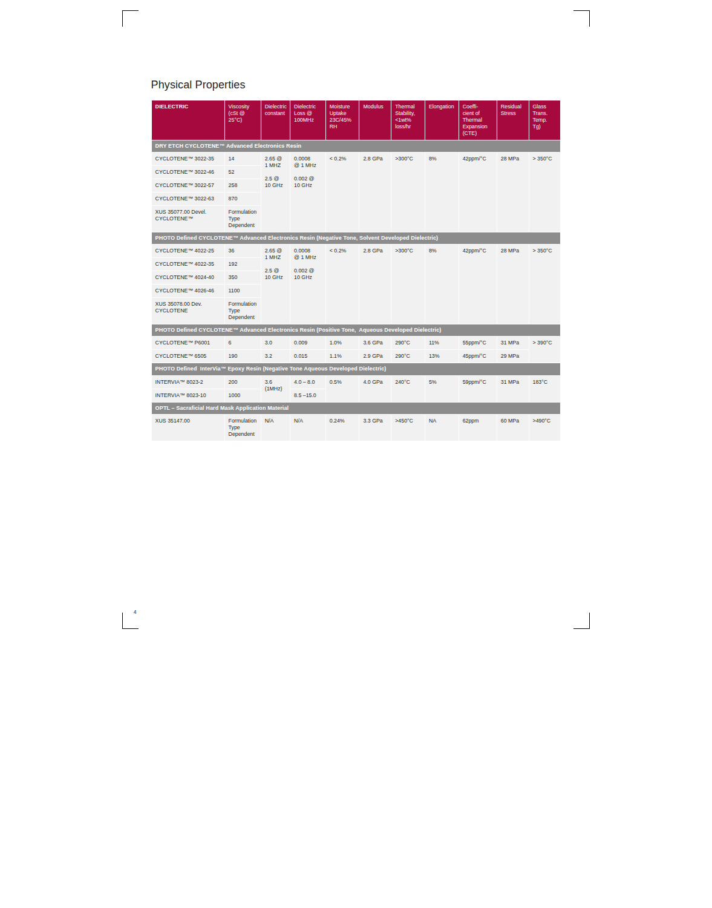Physical Properties
| DIELECTRIC | Viscosity (cSt @ 25°C) | Dielectric constant | Dielectric Loss @ 100MHz | Moisture Uptake 23C/45% RH | Modulus | Thermal Stability, <1wt% loss/hr | Elongation | Coeffi- cient of Thermal Expansion (CTE) | Residual Stress | Glass Trans. Temp. Tg) |
| --- | --- | --- | --- | --- | --- | --- | --- | --- | --- | --- |
| DRY ETCH CYCLOTENE™ Advanced Electronics Resin |
| CYCLOTENE™ 3022-35 | 14 | 2.65 @ 1 MHZ 2.5 @ 10 GHz | 0.0008 @ 1 MHz 0.002 @ 10 GHz | < 0.2% | 2.8 GPa | >300°C | 8% | 42ppm/°C | 28 MPa | > 350°C |
| CYCLOTENE™ 3022-46 | 52 |
| CYCLOTENE™ 3022-57 | 258 |
| CYCLOTENE™ 3022-63 | 870 |
| XUS 35077.00 Devel. CYCLOTENE™ | Formulation Type Dependent |
| PHOTO Defined CYCLOTENE™ Advanced Electronics Resin (Negative Tone, Solvent Developed Dielectric) |
| CYCLOTENE™ 4022-25 | 36 | 2.65 @ 1 MHZ 2.5 @ 10 GHz | 0.0008 @ 1 MHz 0.002 @ 10 GHz | < 0.2% | 2.8 GPa | >300°C | 8% | 42ppm/°C | 28 MPa | > 350°C |
| CYCLOTENE™ 4022-35 | 192 |
| CYCLOTENE™ 4024-40 | 350 |
| CYCLOTENE™ 4026-46 | 1100 |
| XUS 35078.00 Dev. CYCLOTENE | Formulation Type Dependent |
| PHOTO Defined CYCLOTENE™ Advanced Electronics Resin (Positive Tone, Aqueous Developed Dielectric) |
| CYCLOTENE™ P6001 | 6 | 3.0 | 0.009 | 1.0% | 3.6 GPa | 290°C | 11% | 55ppm/°C | 31 MPa | > 390°C |
| CYCLOTENE™ 6505 | 190 | 3.2 | 0.015 | 1.1% | 2.9 GPa | 290°C | 13% | 45ppm/°C | 29 MPa |
| PHOTO Defined InterVia™ Epoxy Resin (Negative Tone Aqueous Developed Dielectric) |
| INTERVIA™ 8023-2 | 200 | 3.6 (1MHz) | 4.0 – 8.0 | 0.5% | 4.0 GPa | 240°C | 5% | 59ppm/°C | 31 MPa | 183°C |
| INTERVIA™ 8023-10 | 1000 | 8.5 –15.0 |
| OPTL – Sacraficial Hard Mask Application Material |
| XUS 35147.00 | Formulation Type Dependent | N/A | N/A | 0.24% | 3.3 GPa | >450°C | NA | 62ppm | 60 MPa | >490°C |
4